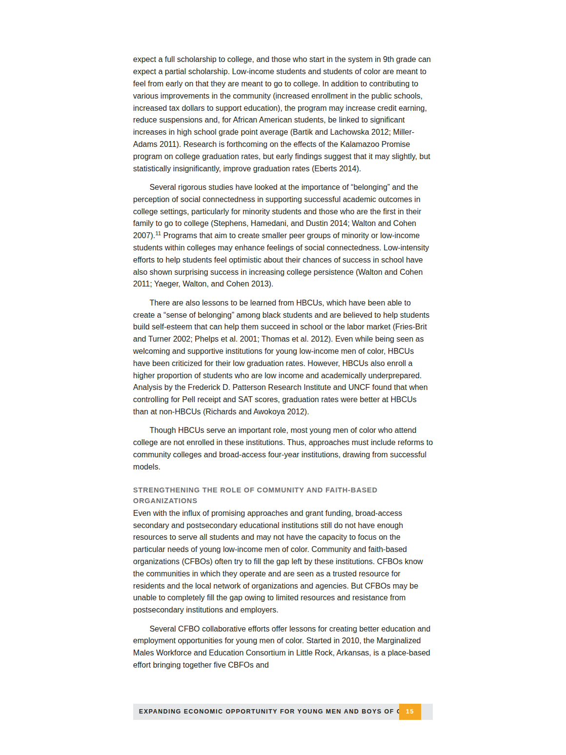expect a full scholarship to college, and those who start in the system in 9th grade can expect a partial scholarship. Low-income students and students of color are meant to feel from early on that they are meant to go to college. In addition to contributing to various improvements in the community (increased enrollment in the public schools, increased tax dollars to support education), the program may increase credit earning, reduce suspensions and, for African American students, be linked to significant increases in high school grade point average (Bartik and Lachowska 2012; Miller-Adams 2011). Research is forthcoming on the effects of the Kalamazoo Promise program on college graduation rates, but early findings suggest that it may slightly, but statistically insignificantly, improve graduation rates (Eberts 2014).
Several rigorous studies have looked at the importance of “belonging” and the perception of social connectedness in supporting successful academic outcomes in college settings, particularly for minority students and those who are the first in their family to go to college (Stephens, Hamedani, and Dustin 2014; Walton and Cohen 2007).11 Programs that aim to create smaller peer groups of minority or low-income students within colleges may enhance feelings of social connectedness. Low-intensity efforts to help students feel optimistic about their chances of success in school have also shown surprising success in increasing college persistence (Walton and Cohen 2011; Yaeger, Walton, and Cohen 2013).
There are also lessons to be learned from HBCUs, which have been able to create a “sense of belonging” among black students and are believed to help students build self-esteem that can help them succeed in school or the labor market (Fries-Brit and Turner 2002; Phelps et al. 2001; Thomas et al. 2012). Even while being seen as welcoming and supportive institutions for young low-income men of color, HBCUs have been criticized for their low graduation rates. However, HBCUs also enroll a higher proportion of students who are low income and academically underprepared. Analysis by the Frederick D. Patterson Research Institute and UNCF found that when controlling for Pell receipt and SAT scores, graduation rates were better at HBCUs than at non-HBCUs (Richards and Awokoya 2012).
Though HBCUs serve an important role, most young men of color who attend college are not enrolled in these institutions. Thus, approaches must include reforms to community colleges and broad-access four-year institutions, drawing from successful models.
Strengthening the Role of Community and Faith-Based Organizations
Even with the influx of promising approaches and grant funding, broad-access secondary and postsecondary educational institutions still do not have enough resources to serve all students and may not have the capacity to focus on the particular needs of young low-income men of color. Community and faith-based organizations (CFBOs) often try to fill the gap left by these institutions. CFBOs know the communities in which they operate and are seen as a trusted resource for residents and the local network of organizations and agencies. But CFBOs may be unable to completely fill the gap owing to limited resources and resistance from postsecondary institutions and employers.
Several CFBO collaborative efforts offer lessons for creating better education and employment opportunities for young men of color. Started in 2010, the Marginalized Males Workforce and Education Consortium in Little Rock, Arkansas, is a place-based effort bringing together five CBFOs and
EXPANDING ECONOMIC OPPORTUNITY FOR YOUNG MEN AND BOYS OF COLOR
15